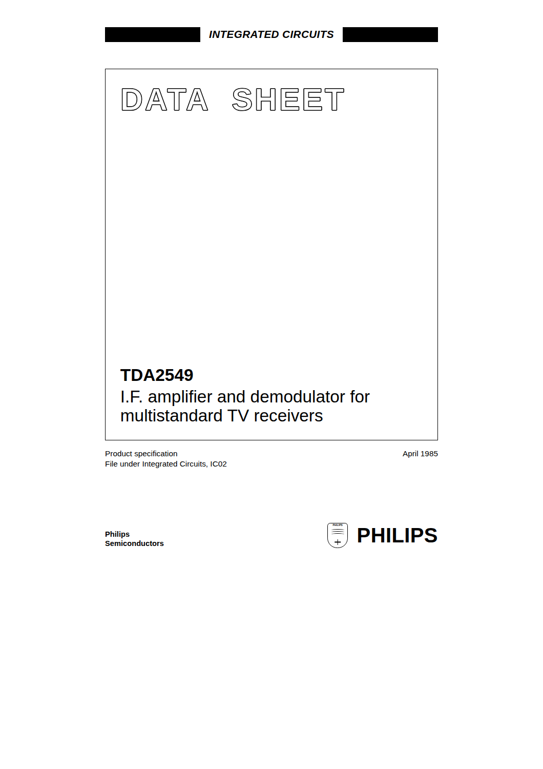INTEGRATED CIRCUITS
DATA SHEET
TDA2549
I.F. amplifier and demodulator for
multistandard TV receivers
Product specification
File under Integrated Circuits, IC02
April 1985
Philips
Semiconductors
PHILIPS
PHILIPS